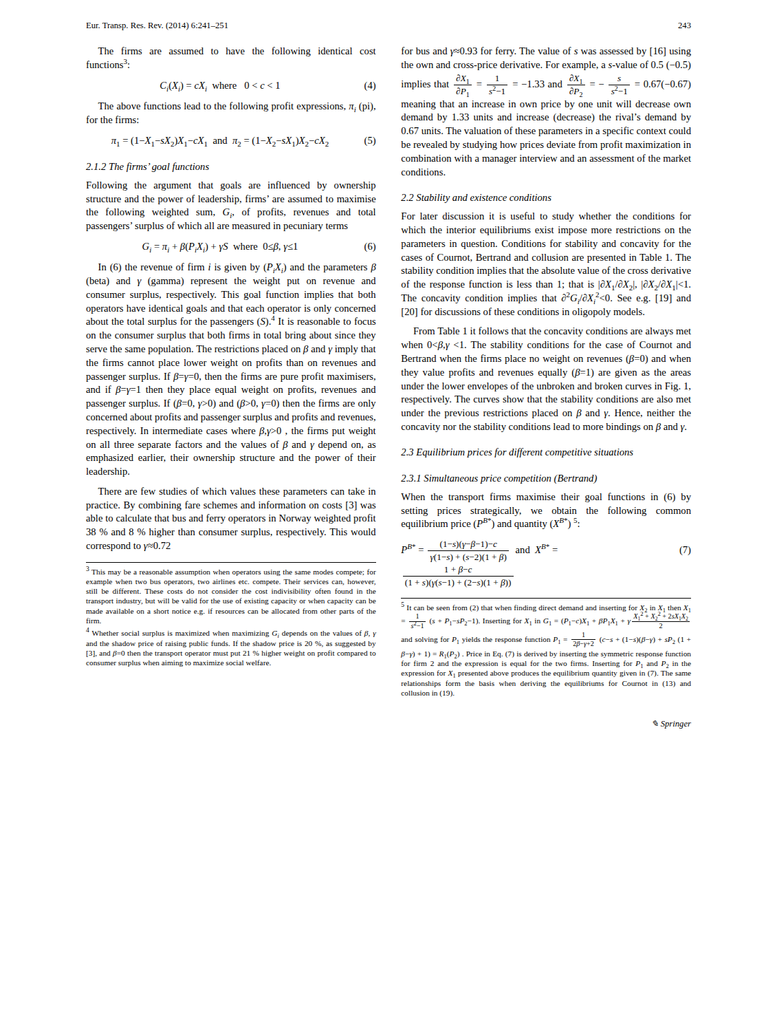Eur. Transp. Res. Rev. (2014) 6:241–251 243
The firms are assumed to have the following identical cost functions3:
Ci(Xi) = cXi where 0 < c < 1 (4)
The above functions lead to the following profit expressions, πi (pi), for the firms:
π1 = (1−X1−sX2)X1−cX1 and π2 = (1−X2−sX1)X2−cX2 (5)
2.1.2 The firms’ goal functions
Following the argument that goals are influenced by ownership structure and the power of leadership, firms’ are assumed to maximise the following weighted sum, Gi, of profits, revenues and total passengers’ surplus of which all are measured in pecuniary terms
Gi = πi + β(PiXi) + γS where 0≤β, γ≤1 (6)
In (6) the revenue of firm i is given by (PiXi) and the parameters β (beta) and γ (gamma) represent the weight put on revenue and consumer surplus, respectively. This goal function implies that both operators have identical goals and that each operator is only concerned about the total surplus for the passengers (S).4 It is reasonable to focus on the consumer surplus that both firms in total bring about since they serve the same population. The restrictions placed on β and γ imply that the firms cannot place lower weight on profits than on revenues and passenger surplus. If β=γ=0, then the firms are pure profit maximisers, and if β=γ=1 then they place equal weight on profits, revenues and passenger surplus. If (β=0, γ>0) and (β>0, γ=0) then the firms are only concerned about profits and passenger surplus and profits and revenues, respectively. In intermediate cases where β,γ>0 , the firms put weight on all three separate factors and the values of β and γ depend on, as emphasized earlier, their ownership structure and the power of their leadership.
There are few studies of which values these parameters can take in practice. By combining fare schemes and information on costs [3] was able to calculate that bus and ferry operators in Norway weighted profit 38 % and 8 % higher than consumer surplus, respectively. This would correspond to γ≈0.72
3 This may be a reasonable assumption when operators using the same modes compete; for example when two bus operators, two airlines etc. compete. Their services can, however, still be different. These costs do not consider the cost indivisibility often found in the transport industry, but will be valid for the use of existing capacity or when capacity can be made available on a short notice e.g. if resources can be allocated from other parts of the firm.
4 Whether social surplus is maximized when maximizing Gi depends on the values of β, γ and the shadow price of raising public funds. If the shadow price is 20 %, as suggested by [3], and β=0 then the transport operator must put 21 % higher weight on profit compared to consumer surplus when aiming to maximize social welfare.
for bus and γ≈0.93 for ferry. The value of s was assessed by [16] using the own and cross-price derivative. For example, a s-value of 0.5 (−0.5) implies that ∂X1∂P1 = 1 s2−1 = −1.33 and ∂X1∂P2 = − ss2−1 = 0.67(−0.67) meaning that an increase in own price by one unit will decrease own demand by 1.33 units and increase (decrease) the rival’s demand by 0.67 units. The valuation of these parameters in a specific context could be revealed by studying how prices deviate from profit maximization in combination with a manager interview and an assessment of the market conditions.
2.2 Stability and existence conditions
For later discussion it is useful to study whether the conditions for which the interior equilibriums exist impose more restrictions on the parameters in question. Conditions for stability and concavity for the cases of Cournot, Bertrand and collusion are presented in Table 1. The stability condition implies that the absolute value of the cross derivative of the response function is less than 1; that is |∂X1/∂X2|, |∂X2/∂X1|<1. The concavity condition implies that ∂2Gi/∂Xi2<0. See e.g. [19] and [20] for discussions of these conditions in oligopoly models.
From Table 1 it follows that the concavity conditions are always met when 0<β,γ <1. The stability conditions for the case of Cournot and Bertrand when the firms place no weight on revenues (β=0) and when they value profits and revenues equally (β=1) are given as the areas under the lower envelopes of the unbroken and broken curves in Fig. 1, respectively. The curves show that the stability conditions are also met under the previous restrictions placed on β and γ. Hence, neither the concavity nor the stability conditions lead to more bindings on β and γ.
2.3 Equilibrium prices for different competitive situations
2.3.1 Simultaneous price competition (Bertrand)
When the transport firms maximise their goal functions in (6) by setting prices strategically, we obtain the following common equilibrium price (PB*) and quantity (XB*) 5:
PB* = (1−s)(γ−β−1)−c γ(1−s) + (s−2)(1 + β) and XB* = 1 + β−c(1 + s)(γ(s−1) + (2−s)(1 + β)) (7)
5 It can be seen from (2) that when finding direct demand and inserting for X2 in X1 then X1 = 1 s2−1 (s + P1−sP2−1). Inserting for X1 in G1 = (P1−c)X1 + βP1X1 + γX12 + X22 + 2sX1X22 and solving for P1 yields the response function P1 = 12β−γ+2 (c−s + (1−s)(β−γ) + sP2 (1 + β−γ) + 1) = R1(P2) . Price in Eq. (7) is derived by inserting the symmetric response function for firm 2 and the expression is equal for the two firms. Inserting for P1 and P2 in the expression for X1 presented above produces the equilibrium quantity given in (7). The same relationships form the basis when deriving the equilibriums for Cournot in (13) and collusion in (19).
✎ Springer